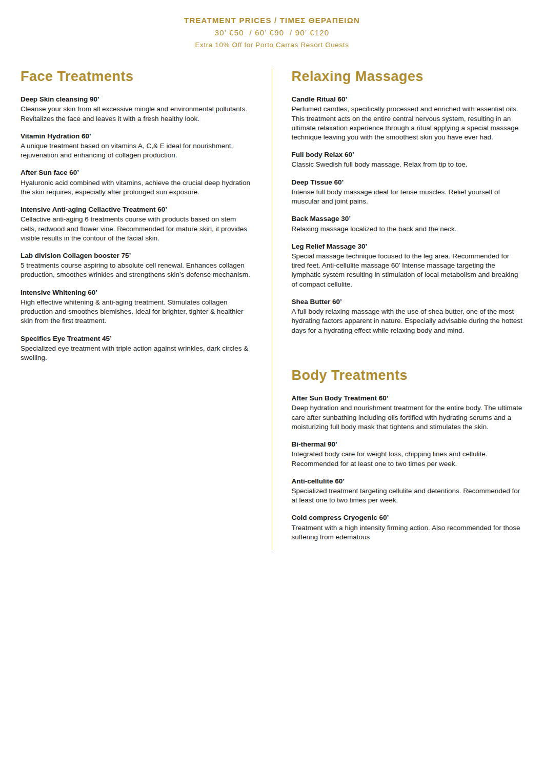TREATMENT PRICES / ΤΙΜΕΣ ΘΕΡΑΠΕΙΩΝ
30’ €50 / 60’ €90 / 90’ €120
Extra 10% Off for Porto Carras Resort Guests
Face Treatments
Deep Skin cleansing 90’
Cleanse your skin from all excessive mingle and environmental pollutants. Revitalizes the face and leaves it with a fresh healthy look.
Vitamin Hydration 60’
A unique treatment based on vitamins A, C,& E ideal for nourishment, rejuvenation and enhancing of collagen production.
After Sun face 60’
Hyaluronic acid combined with vitamins, achieve the crucial deep hydration the skin requires, especially after prolonged sun exposure.
Intensive Anti-aging Cellactive Treatment 60’
Cellactive anti-aging 6 treatments course with products based on stem cells, redwood and flower vine. Recommended for mature skin, it provides visible results in the contour of the facial skin.
Lab division Collagen booster 75’
5 treatments course aspiring to absolute cell renewal. Enhances collagen production, smoothes wrinkles and strengthens skin’s defense mechanism.
Intensive Whitening 60’
High effective whitening & anti-aging treatment. Stimulates collagen production and smoothes blemishes. Ideal for brighter, tighter & healthier skin from the first treatment.
Specifics Eye Treatment 45’
Specialized eye treatment with triple action against wrinkles, dark circles & swelling.
Relaxing Massages
Candle Ritual 60’
Perfumed candles, specifically processed and enriched with essential oils. This treatment acts on the entire central nervous system, resulting in an ultimate relaxation experience through a ritual applying a special massage technique leaving you with the smoothest skin you have ever had.
Full body Relax 60’
Classic Swedish full body massage. Relax from tip to toe.
Deep Tissue 60’
Intense full body massage ideal for tense muscles. Relief yourself of muscular and joint pains.
Back Massage 30’
Relaxing massage localized to the back and the neck.
Leg Relief Massage 30’
Special massage technique focused to the leg area. Recommended for tired feet. Anti-cellulite massage 60’ Intense massage targeting the lymphatic system resulting in stimulation of local metabolism and breaking of compact cellulite.
Shea Butter 60’
A full body relaxing massage with the use of shea butter, one of the most hydrating factors apparent in nature. Especially advisable during the hottest days for a hydrating effect while relaxing body and mind.
Body Treatments
After Sun Body Treatment 60’
Deep hydration and nourishment treatment for the entire body. The ultimate care after sunbathing including oils fortified with hydrating serums and a moisturizing full body mask that tightens and stimulates the skin.
Bi-thermal 90’
Integrated body care for weight loss, chipping lines and cellulite. Recommended for at least one to two times per week.
Anti-cellulite 60’
Specialized treatment targeting cellulite and detentions. Recommended for at least one to two times per week.
Cold compress Cryogenic 60’
Treatment with a high intensity firming action. Also recommended for those suffering from edematous